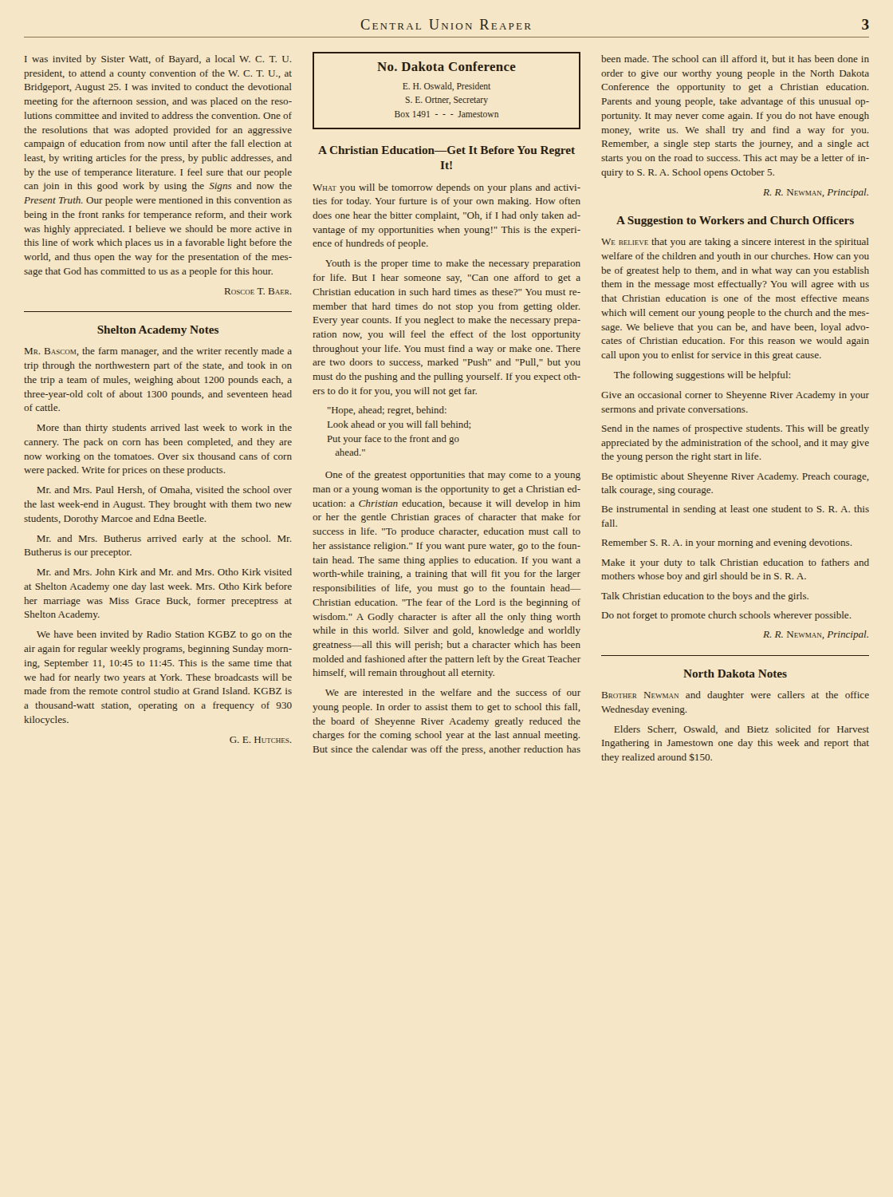Central Union Reaper
3
I was invited by Sister Watt, of Bayard, a local W. C. T. U. president, to attend a county convention of the W. C. T. U., at Bridgeport, August 25. I was invited to conduct the devotional meeting for the afternoon session, and was placed on the resolutions committee and invited to address the convention. One of the resolutions that was adopted provided for an aggressive campaign of education from now until after the fall election at least, by writing articles for the press, by public addresses, and by the use of temperance literature. I feel sure that our people can join in this good work by using the Signs and now the Present Truth. Our people were mentioned in this convention as being in the front ranks for temperance reform, and their work was highly appreciated. I believe we should be more active in this line of work which places us in a favorable light before the world, and thus open the way for the presentation of the message that God has committed to us as a people for this hour.
Roscoe T. Baer.
Shelton Academy Notes
Mr. Bascom, the farm manager, and the writer recently made a trip through the northwestern part of the state, and took in on the trip a team of mules, weighing about 1200 pounds each, a three-year-old colt of about 1300 pounds, and seventeen head of cattle.
More than thirty students arrived last week to work in the cannery. The pack on corn has been completed, and they are now working on the tomatoes. Over six thousand cans of corn were packed. Write for prices on these products.
Mr. and Mrs. Paul Hersh, of Omaha, visited the school over the last week-end in August. They brought with them two new students, Dorothy Marcoe and Edna Beetle.
Mr. and Mrs. Butherus arrived early at the school. Mr. Butherus is our preceptor.
Mr. and Mrs. John Kirk and Mr. and Mrs. Otho Kirk visited at Shelton Academy one day last week. Mrs. Otho Kirk before her marriage was Miss Grace Buck, former preceptress at Shelton Academy.
We have been invited by Radio Station KGBZ to go on the air again for regular weekly programs, beginning Sunday morning, September 11, 10:45 to 11:45. This is the same time that we had for nearly two years at York. These broadcasts will be made from the remote control studio at Grand Island. KGBZ is a thousand-watt station, operating on a frequency of 930 kilocycles.
G. E. Hutches.
No. Dakota Conference
E. H. Oswald, President
S. E. Ortner, Secretary
Box 1491 - - - Jamestown
A Christian Education—Get It Before You Regret It!
What you will be tomorrow depends on your plans and activities for today. Your furture is of your own making. How often does one hear the bitter complaint, "Oh, if I had only taken advantage of my opportunities when young!" This is the experience of hundreds of people.
Youth is the proper time to make the necessary preparation for life. But I hear someone say, "Can one afford to get a Christian education in such hard times as these?" You must remember that hard times do not stop you from getting older. Every year counts. If you neglect to make the necessary preparation now, you will feel the effect of the lost opportunity throughout your life. You must find a way or make one. There are two doors to success, marked "Push" and "Pull," but you must do the pushing and the pulling yourself. If you expect others to do it for you, you will not get far.
"Hope, ahead; regret, behind:
Look ahead or you will fall behind;
Put your face to the front and go
ahead."
One of the greatest opportunities that may come to a young man or a young woman is the opportunity to get a Christian education: a Christian education, because it will develop in him or her the gentle Christian graces of character that make for success in life. "To produce character, education must call to her assistance religion." If you want pure water, go to the fountain head. The same thing applies to education. If you want a worth-while training, a training that will fit you for the larger responsibilities of life, you must go to the fountain head—Christian education. "The fear of the Lord is the beginning of wisdom." A Godly character is after all the only thing worth while in this world. Silver and gold, knowledge and worldly greatness—all this will perish; but a character which has been molded and fashioned after the pattern left by the Great Teacher himself, will remain throughout all eternity.
We are interested in the welfare and the success of our young people. In order to assist them to get to school this fall, the board of Sheyenne River Academy greatly reduced the charges for the coming school year at the last annual meeting. But since the calendar was off the press, another reduction has been made. The school can ill afford it, but it has been done in order to give our worthy young people in the North Dakota Conference the opportunity to get a Christian education. Parents and young people, take advantage of this unusual opportunity. It may never come again. If you do not have enough money, write us. We shall try and find a way for you. Remember, a single step starts the journey, and a single act starts you on the road to success. This act may be a letter of inquiry to S. R. A. School opens October 5.
R. R. Newman, Principal.
A Suggestion to Workers and Church Officers
We believe that you are taking a sincere interest in the spiritual welfare of the children and youth in our churches. How can you be of greatest help to them, and in what way can you establish them in the message most effectually? You will agree with us that Christian education is one of the most effective means which will cement our young people to the church and the message. We believe that you can be, and have been, loyal advocates of Christian education. For this reason we would again call upon you to enlist for service in this great cause.
The following suggestions will be helpful:
Give an occasional corner to Sheyenne River Academy in your sermons and private conversations.
Send in the names of prospective students. This will be greatly appreciated by the administration of the school, and it may give the young person the right start in life.
Be optimistic about Sheyenne River Academy. Preach courage, talk courage, sing courage.
Be instrumental in sending at least one student to S. R. A. this fall.
Remember S. R. A. in your morning and evening devotions.
Make it your duty to talk Christian education to fathers and mothers whose boy and girl should be in S. R. A.
Talk Christian education to the boys and the girls.
Do not forget to promote church schools wherever possible.
R. R. Newman, Principal.
North Dakota Notes
Brother Newman and daughter were callers at the office Wednesday evening.
Elders Scherr, Oswald, and Bietz solicited for Harvest Ingathering in Jamestown one day this week and report that they realized around $150.